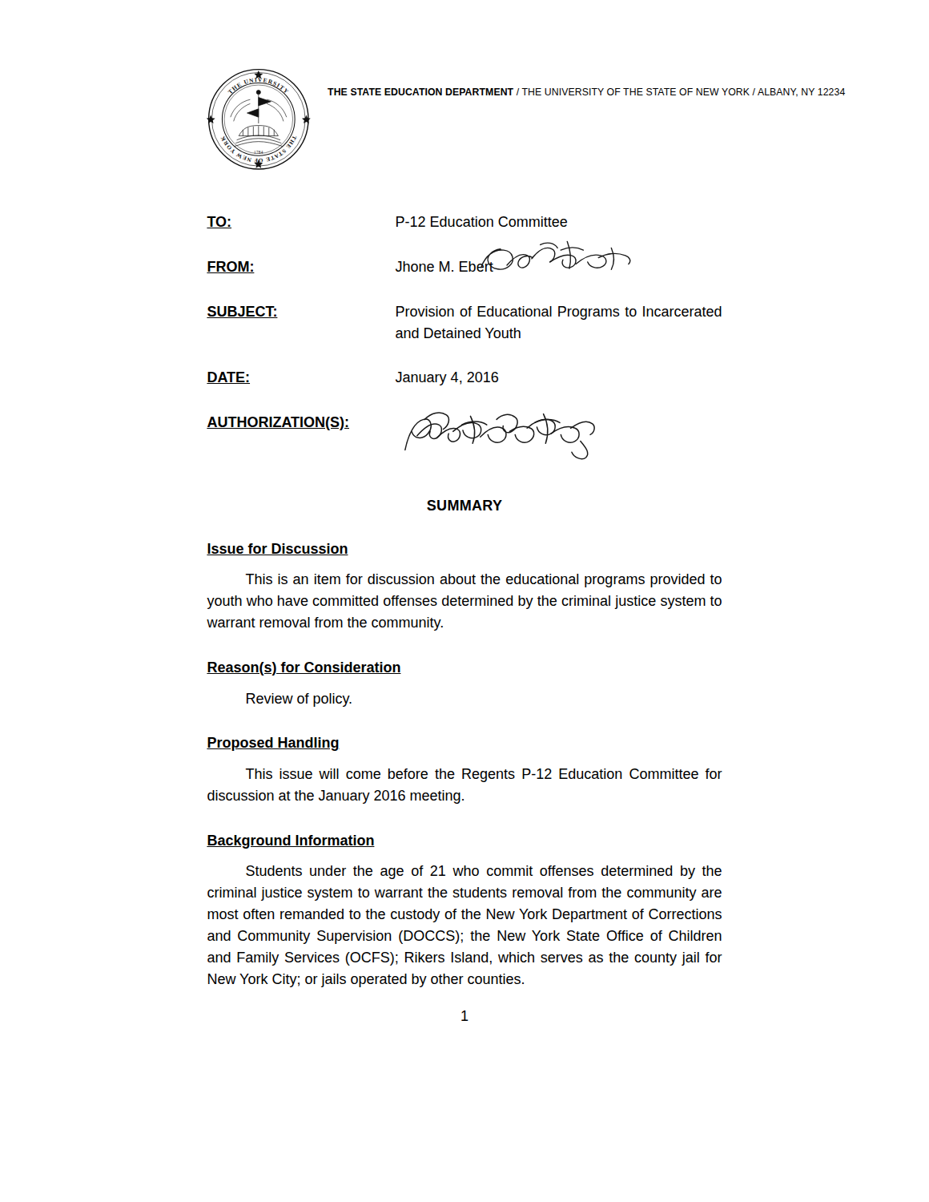THE UNIVERSITY THE STATE OF NEW YORK 1784
THE STATE EDUCATION DEPARTMENT / THE UNIVERSITY OF THE STATE OF NEW YORK / ALBANY, NY 12234
| TO: | P-12 Education Committee |
| FROM: | Jhone M. Ebert |
| SUBJECT: | Provision of Educational Programs to Incarcerated and Detained Youth |
| DATE: | January 4, 2016 |
| AUTHORIZATION(S): | |
SUMMARY
Issue for Discussion
This is an item for discussion about the educational programs provided to youth who have committed offenses determined by the criminal justice system to warrant removal from the community.
Reason(s) for Consideration
Review of policy.
Proposed Handling
This issue will come before the Regents P-12 Education Committee for discussion at the January 2016 meeting.
Background Information
Students under the age of 21 who commit offenses determined by the criminal justice system to warrant the students removal from the community are most often remanded to the custody of the New York Department of Corrections and Community Supervision (DOCCS); the New York State Office of Children and Family Services (OCFS); Rikers Island, which serves as the county jail for New York City; or jails operated by other counties.
1